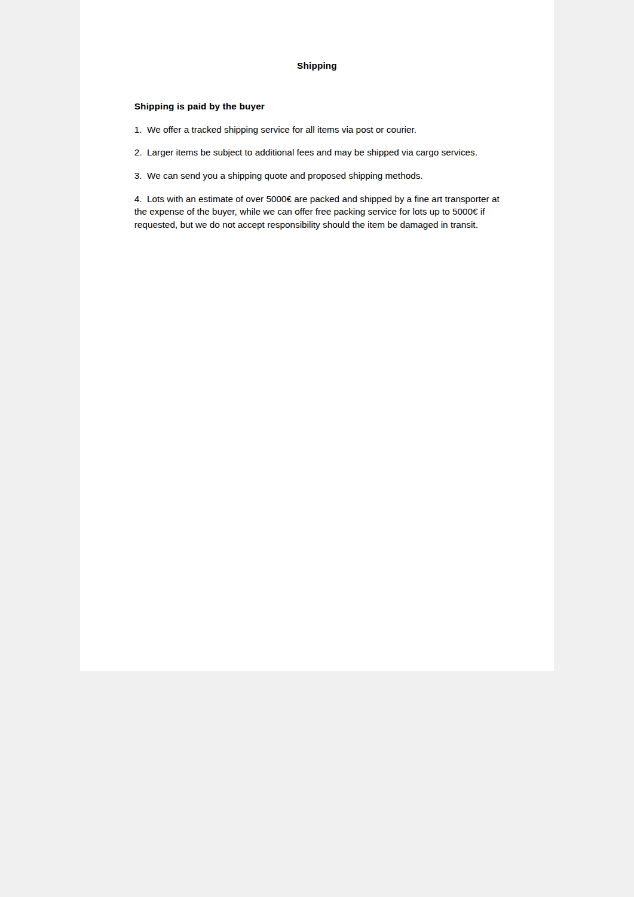Shipping
Shipping is paid by the buyer
1. We offer a tracked shipping service for all items via post or courier.
2. Larger items be subject to additional fees and may be shipped via cargo services.
3. We can send you a shipping quote and proposed shipping methods.
4. Lots with an estimate of over 5000€ are packed and shipped by a fine art transporter at the expense of the buyer, while we can offer free packing service for lots up to 5000€ if requested, but we do not accept responsibility should the item be damaged in transit.